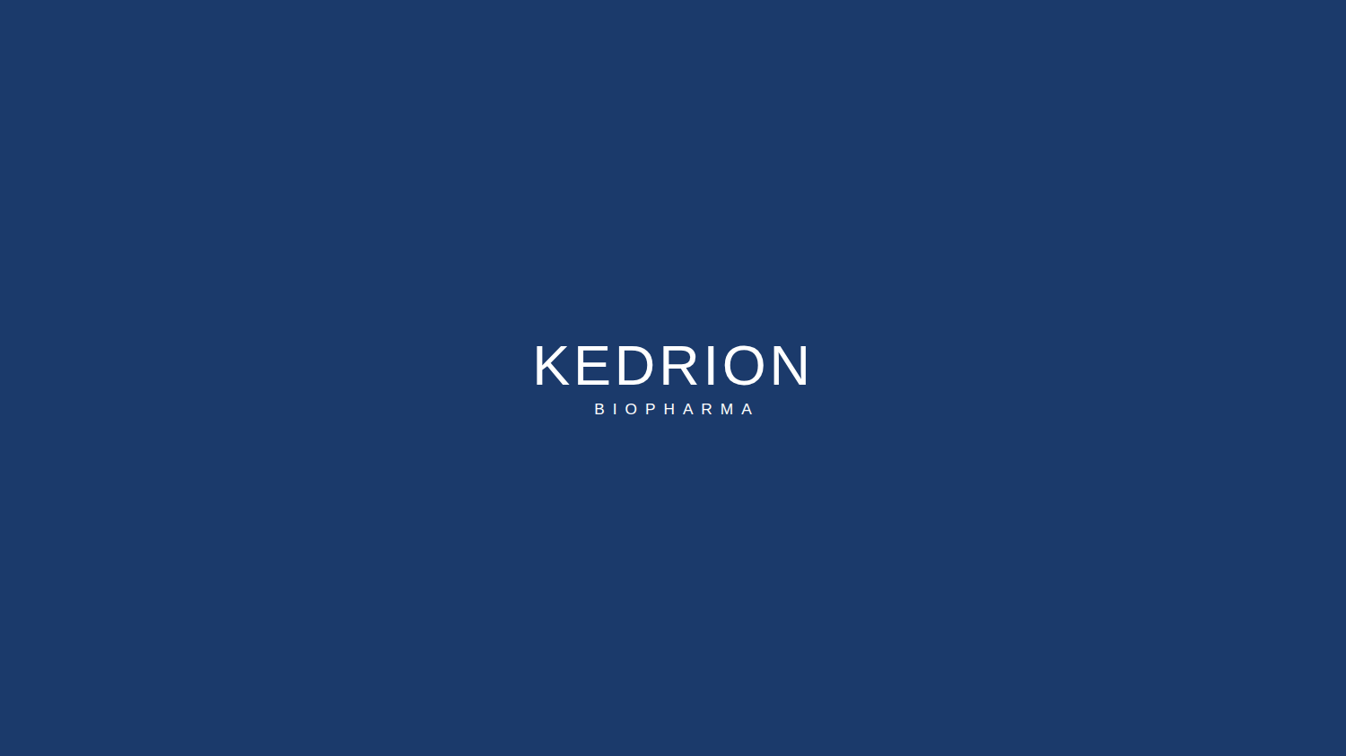Kedrion
Biopharma